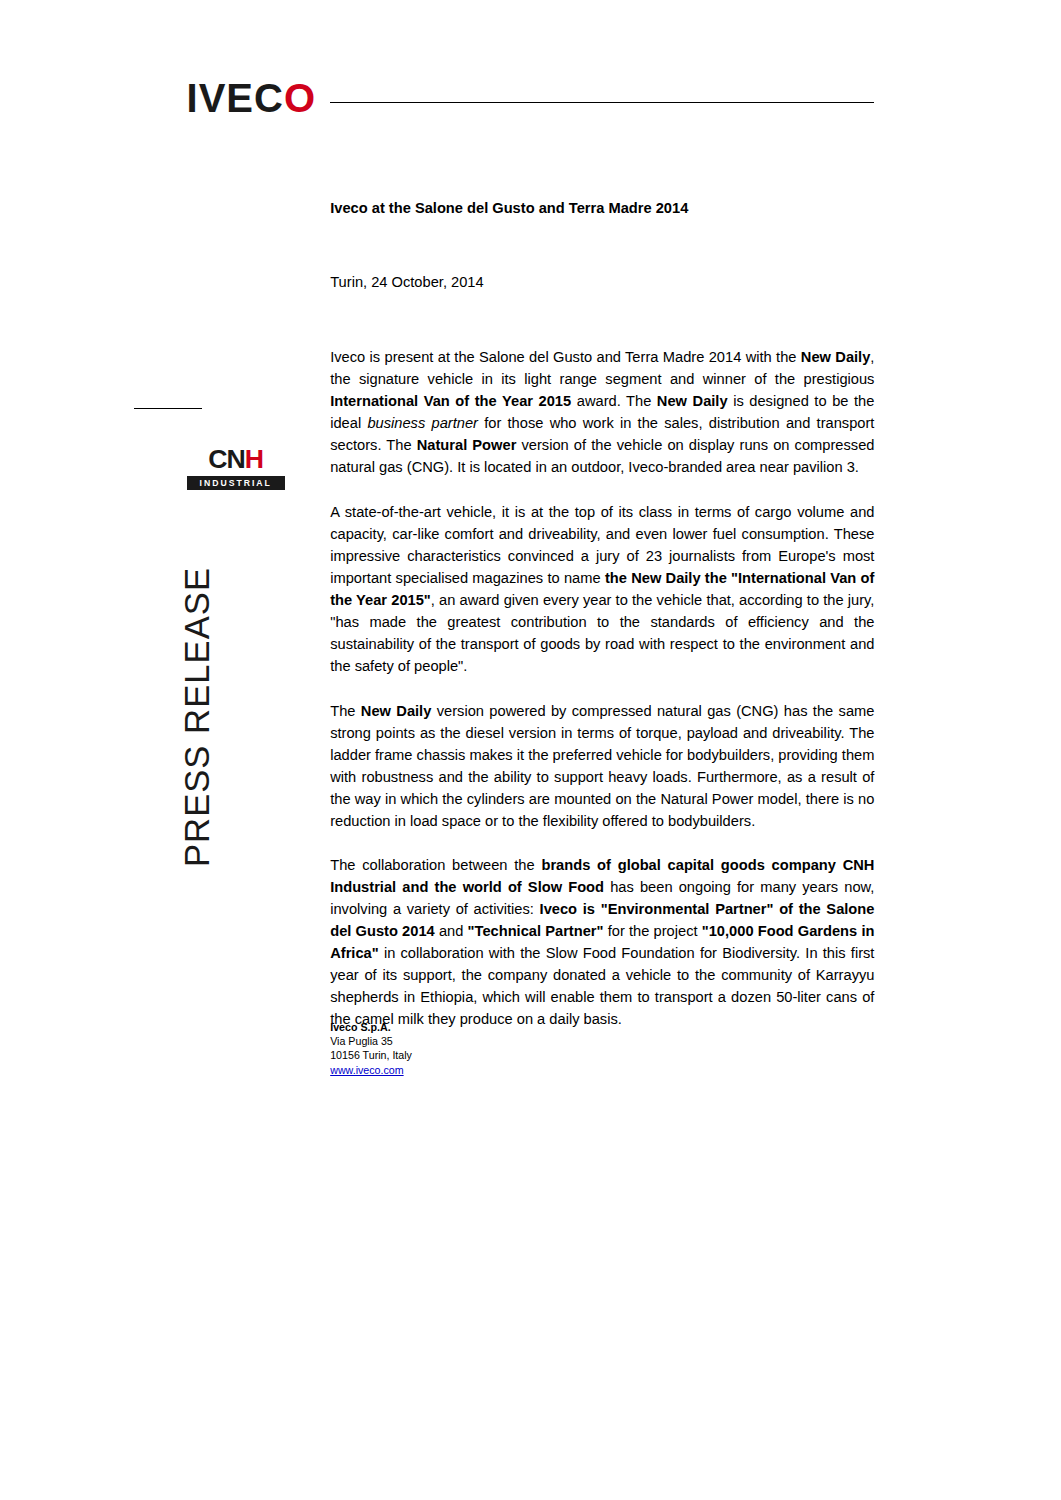IVECO
CNH
INDUSTRIAL
PRESS RELEASE
Iveco at the Salone del Gusto and Terra Madre 2014
Turin, 24 October, 2014
Iveco is present at the Salone del Gusto and Terra Madre 2014 with the New Daily, the signature vehicle in its light range segment and winner of the prestigious International Van of the Year 2015 award. The New Daily is designed to be the ideal business partner for those who work in the sales, distribution and transport sectors. The Natural Power version of the vehicle on display runs on compressed natural gas (CNG). It is located in an outdoor, Iveco-branded area near pavilion 3.
A state-of-the-art vehicle, it is at the top of its class in terms of cargo volume and capacity, car-like comfort and driveability, and even lower fuel consumption. These impressive characteristics convinced a jury of 23 journalists from Europe's most important specialised magazines to name the New Daily the "International Van of the Year 2015", an award given every year to the vehicle that, according to the jury, "has made the greatest contribution to the standards of efficiency and the sustainability of the transport of goods by road with respect to the environment and the safety of people".
The New Daily version powered by compressed natural gas (CNG) has the same strong points as the diesel version in terms of torque, payload and driveability. The ladder frame chassis makes it the preferred vehicle for bodybuilders, providing them with robustness and the ability to support heavy loads. Furthermore, as a result of the way in which the cylinders are mounted on the Natural Power model, there is no reduction in load space or to the flexibility offered to bodybuilders.
The collaboration between the brands of global capital goods company CNH Industrial and the world of Slow Food has been ongoing for many years now, involving a variety of activities: Iveco is "Environmental Partner" of the Salone del Gusto 2014 and "Technical Partner" for the project "10,000 Food Gardens in Africa" in collaboration with the Slow Food Foundation for Biodiversity. In this first year of its support, the company donated a vehicle to the community of Karrayyu shepherds in Ethiopia, which will enable them to transport a dozen 50-liter cans of the camel milk they produce on a daily basis.
Iveco S.p.A.
Via Puglia 35
10156 Turin, Italy
www.iveco.com